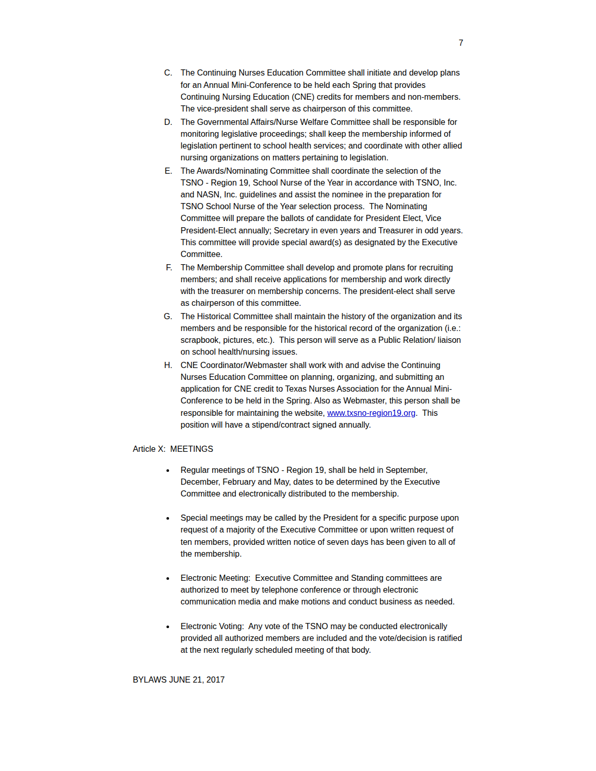7
The Continuing Nurses Education Committee shall initiate and develop plans for an Annual Mini-Conference to be held each Spring that provides Continuing Nursing Education (CNE) credits for members and non-members. The vice-president shall serve as chairperson of this committee.
The Governmental Affairs/Nurse Welfare Committee shall be responsible for monitoring legislative proceedings; shall keep the membership informed of legislation pertinent to school health services; and coordinate with other allied nursing organizations on matters pertaining to legislation.
The Awards/Nominating Committee shall coordinate the selection of the TSNO - Region 19, School Nurse of the Year in accordance with TSNO, Inc. and NASN, Inc. guidelines and assist the nominee in the preparation for TSNO School Nurse of the Year selection process. The Nominating Committee will prepare the ballots of candidate for President Elect, Vice President-Elect annually; Secretary in even years and Treasurer in odd years. This committee will provide special award(s) as designated by the Executive Committee.
The Membership Committee shall develop and promote plans for recruiting members; and shall receive applications for membership and work directly with the treasurer on membership concerns. The president-elect shall serve as chairperson of this committee.
The Historical Committee shall maintain the history of the organization and its members and be responsible for the historical record of the organization (i.e.: scrapbook, pictures, etc.). This person will serve as a Public Relation/ liaison on school health/nursing issues.
CNE Coordinator/Webmaster shall work with and advise the Continuing Nurses Education Committee on planning, organizing, and submitting an application for CNE credit to Texas Nurses Association for the Annual Mini-Conference to be held in the Spring. Also as Webmaster, this person shall be responsible for maintaining the website, www.txsno-region19.org. This position will have a stipend/contract signed annually.
Article X: MEETINGS
Regular meetings of TSNO - Region 19, shall be held in September, December, February and May, dates to be determined by the Executive Committee and electronically distributed to the membership.
Special meetings may be called by the President for a specific purpose upon request of a majority of the Executive Committee or upon written request of ten members, provided written notice of seven days has been given to all of the membership.
Electronic Meeting: Executive Committee and Standing committees are authorized to meet by telephone conference or through electronic communication media and make motions and conduct business as needed.
Electronic Voting: Any vote of the TSNO may be conducted electronically provided all authorized members are included and the vote/decision is ratified at the next regularly scheduled meeting of that body.
BYLAWS JUNE 21, 2017